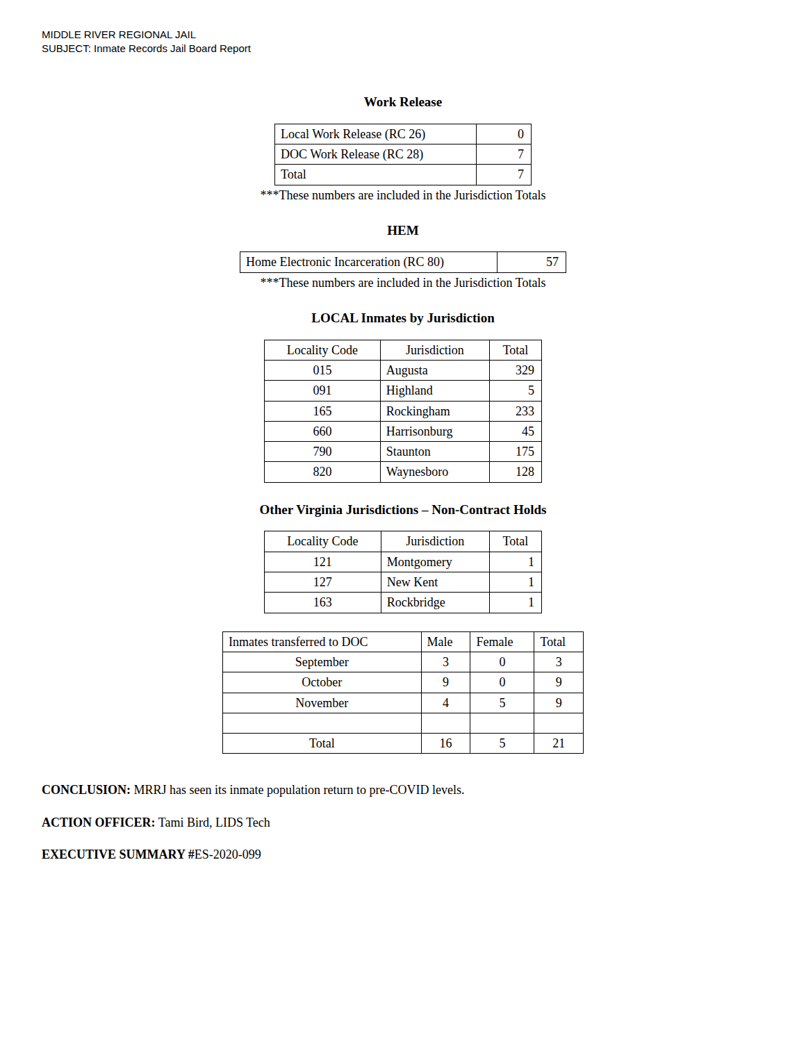MIDDLE RIVER REGIONAL JAIL
SUBJECT: Inmate Records Jail Board Report
Work Release
| Local Work Release (RC 26) | 0 |
| DOC Work Release (RC 28) | 7 |
| Total | 7 |
***These numbers are included in the Jurisdiction Totals
HEM
| Home Electronic Incarceration (RC 80) | 57 |
***These numbers are included in the Jurisdiction Totals
LOCAL Inmates by Jurisdiction
| Locality Code | Jurisdiction | Total |
| --- | --- | --- |
| 015 | Augusta | 329 |
| 091 | Highland | 5 |
| 165 | Rockingham | 233 |
| 660 | Harrisonburg | 45 |
| 790 | Staunton | 175 |
| 820 | Waynesboro | 128 |
Other Virginia Jurisdictions – Non-Contract Holds
| Locality Code | Jurisdiction | Total |
| --- | --- | --- |
| 121 | Montgomery | 1 |
| 127 | New Kent | 1 |
| 163 | Rockbridge | 1 |
| Inmates transferred to DOC | Male | Female | Total |
| --- | --- | --- | --- |
| September | 3 | 0 | 3 |
| October | 9 | 0 | 9 |
| November | 4 | 5 | 9 |
| Total | 16 | 5 | 21 |
CONCLUSION: MRRJ has seen its inmate population return to pre-COVID levels.
ACTION OFFICER: Tami Bird, LIDS Tech
EXECUTIVE SUMMARY #ES-2020-099